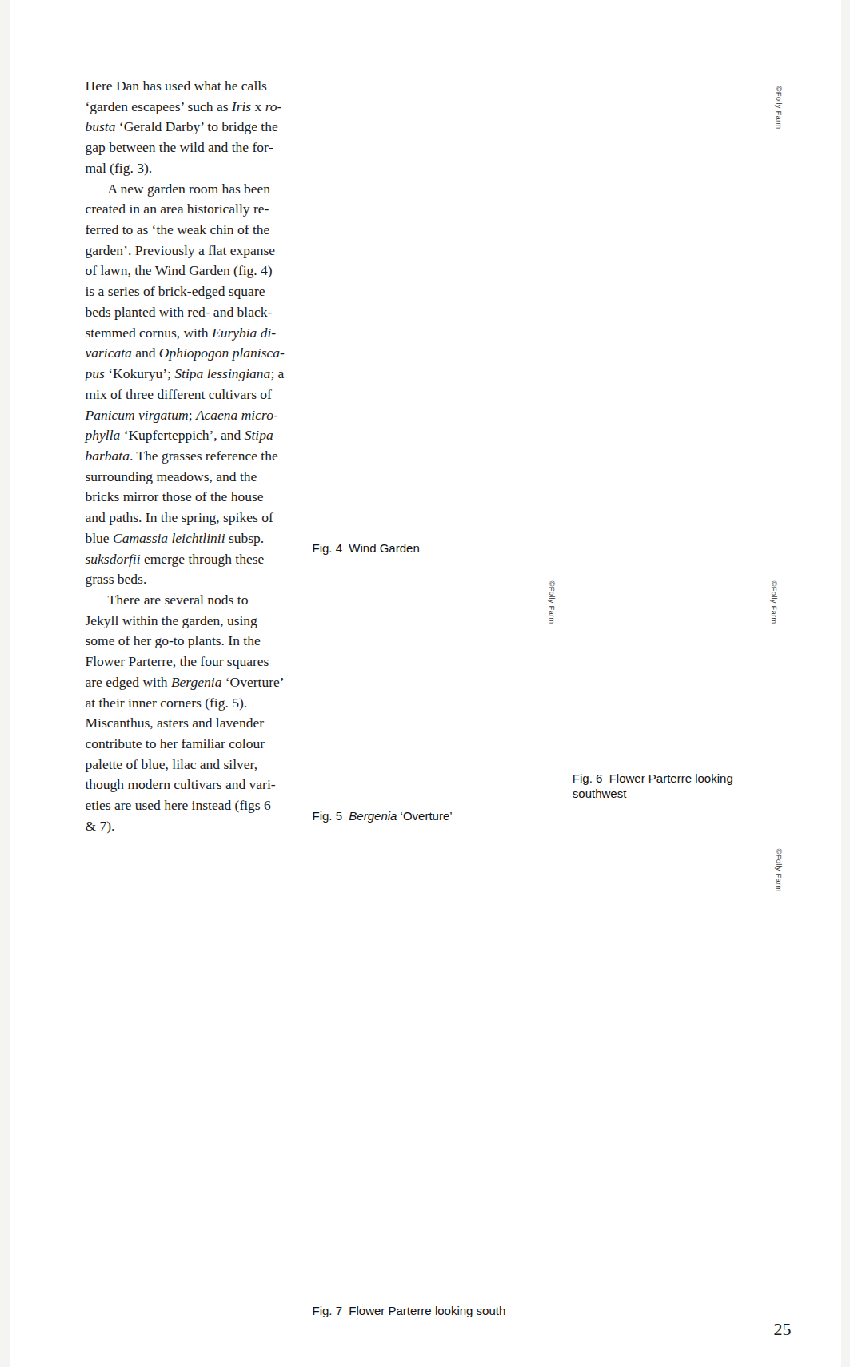Here Dan has used what he calls ‘garden escapees’ such as Iris x robusta ‘Gerald Darby’ to bridge the gap between the wild and the formal (fig. 3).
A new garden room has been created in an area historically referred to as ‘the weak chin of the garden’. Previously a flat expanse of lawn, the Wind Garden (fig. 4) is a series of brick-edged square beds planted with red- and black-stemmed cornus, with Eurybia divaricata and Ophiopogon planiscapus ‘Kokuryu’; Stipa lessingiana; a mix of three different cultivars of Panicum virgatum; Acaena microphylla ‘Kupferteppich’, and Stipa barbata. The grasses reference the surrounding meadows, and the bricks mirror those of the house and paths. In the spring, spikes of blue Camassia leichtlinii subsp. suksdorfii emerge through these grass beds.
There are several nods to Jekyll within the garden, using some of her go-to plants. In the Flower Parterre, the four squares are edged with Bergenia ‘Overture’ at their inner corners (fig. 5). Miscanthus, asters and lavender contribute to her familiar colour palette of blue, lilac and silver, though modern cultivars and varieties are used here instead (figs 6 & 7).
©Folly Farm
Fig. 4 Wind Garden
©Folly Farm
Fig. 5 Bergenia ‘Overture’
©Folly Farm
Fig. 6 Flower Parterre looking southwest
©Folly Farm
Fig. 7 Flower Parterre looking south
25